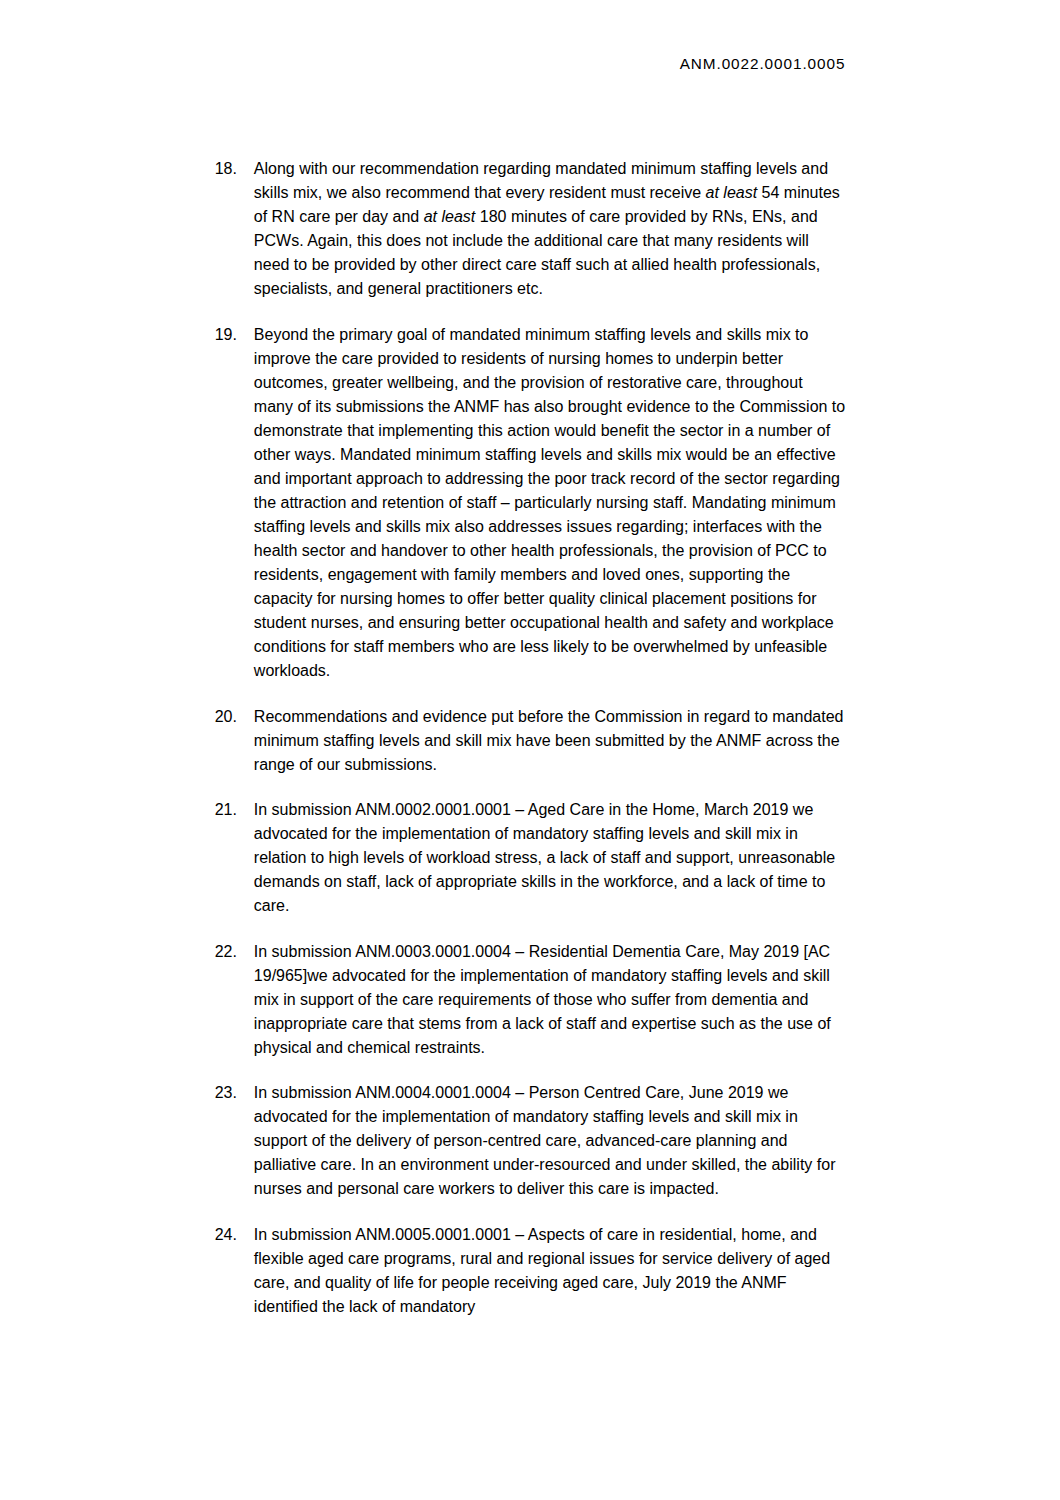ANM.0022.0001.0005
18.
Along with our recommendation regarding mandated minimum staffing levels and skills mix, we also recommend that every resident must receive at least 54 minutes of RN care per day and at least 180 minutes of care provided by RNs, ENs, and PCWs. Again, this does not include the additional care that many residents will need to be provided by other direct care staff such at allied health professionals, specialists, and general practitioners etc.
19.
Beyond the primary goal of mandated minimum staffing levels and skills mix to improve the care provided to residents of nursing homes to underpin better outcomes, greater wellbeing, and the provision of restorative care, throughout many of its submissions the ANMF has also brought evidence to the Commission to demonstrate that implementing this action would benefit the sector in a number of other ways. Mandated minimum staffing levels and skills mix would be an effective and important approach to addressing the poor track record of the sector regarding the attraction and retention of staff – particularly nursing staff. Mandating minimum staffing levels and skills mix also addresses issues regarding; interfaces with the health sector and handover to other health professionals, the provision of PCC to residents, engagement with family members and loved ones, supporting the capacity for nursing homes to offer better quality clinical placement positions for student nurses, and ensuring better occupational health and safety and workplace conditions for staff members who are less likely to be overwhelmed by unfeasible workloads.
20.
Recommendations and evidence put before the Commission in regard to mandated minimum staffing levels and skill mix have been submitted by the ANMF across the range of our submissions.
21.
In submission ANM.0002.0001.0001 – Aged Care in the Home, March 2019 we advocated for the implementation of mandatory staffing levels and skill mix in relation to high levels of workload stress, a lack of staff and support, unreasonable demands on staff, lack of appropriate skills in the workforce, and a lack of time to care.
22.
In submission ANM.0003.0001.0004 – Residential Dementia Care, May 2019 [AC 19/965]we advocated for the implementation of mandatory staffing levels and skill mix in support of the care requirements of those who suffer from dementia and inappropriate care that stems from a lack of staff and expertise such as the use of physical and chemical restraints.
23.
In submission ANM.0004.0001.0004 – Person Centred Care, June 2019 we advocated for the implementation of mandatory staffing levels and skill mix in support of the delivery of person-centred care, advanced-care planning and palliative care. In an environment under-resourced and under skilled, the ability for nurses and personal care workers to deliver this care is impacted.
24.
In submission ANM.0005.0001.0001 – Aspects of care in residential, home, and flexible aged care programs, rural and regional issues for service delivery of aged care, and quality of life for people receiving aged care, July 2019 the ANMF identified the lack of mandatory